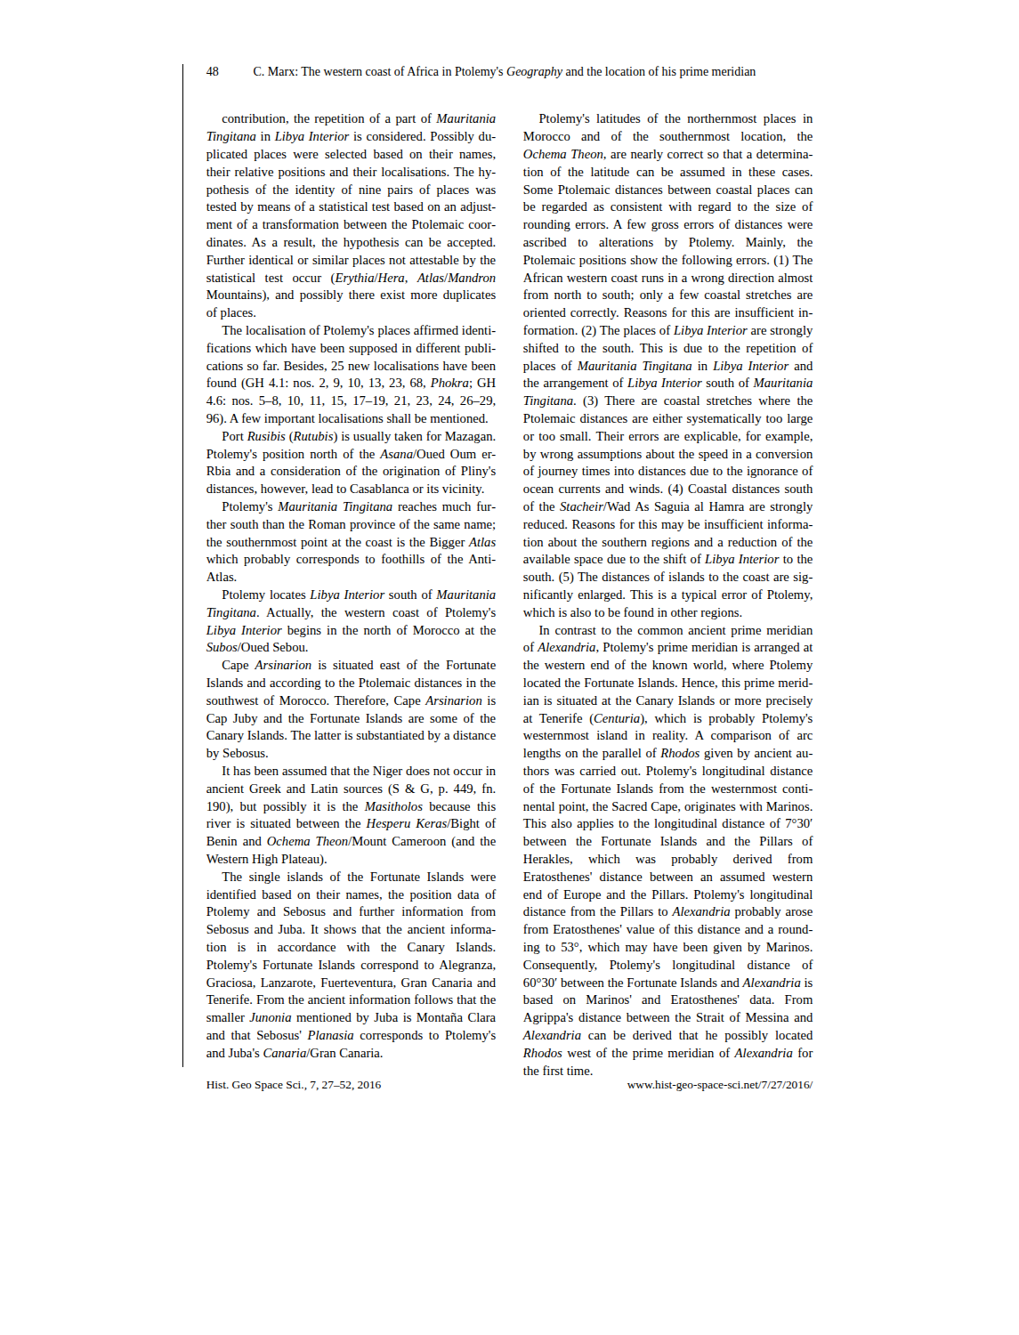48
C. Marx: The western coast of Africa in Ptolemy's Geography and the location of his prime meridian
contribution, the repetition of a part of Mauritania Tingitana in Libya Interior is considered. Possibly duplicated places were selected based on their names, their relative positions and their localisations. The hypothesis of the identity of nine pairs of places was tested by means of a statistical test based on an adjustment of a transformation between the Ptolemaic coordinates. As a result, the hypothesis can be accepted. Further identical or similar places not attestable by the statistical test occur (Erythia/Hera, Atlas/Mandron Mountains), and possibly there exist more duplicates of places.
The localisation of Ptolemy's places affirmed identifications which have been supposed in different publications so far. Besides, 25 new localisations have been found (GH 4.1: nos. 2, 9, 10, 13, 23, 68, Phokra; GH 4.6: nos. 5–8, 10, 11, 15, 17–19, 21, 23, 24, 26–29, 96). A few important localisations shall be mentioned.
Port Rusibis (Rutubis) is usually taken for Mazagan. Ptolemy's position north of the Asana/Oued Oum er-Rbia and a consideration of the origination of Pliny's distances, however, lead to Casablanca or its vicinity.
Ptolemy's Mauritania Tingitana reaches much further south than the Roman province of the same name; the southernmost point at the coast is the Bigger Atlas which probably corresponds to foothills of the Anti-Atlas.
Ptolemy locates Libya Interior south of Mauritania Tingitana. Actually, the western coast of Ptolemy's Libya Interior begins in the north of Morocco at the Subos/Oued Sebou.
Cape Arsinarion is situated east of the Fortunate Islands and according to the Ptolemaic distances in the southwest of Morocco. Therefore, Cape Arsinarion is Cap Juby and the Fortunate Islands are some of the Canary Islands. The latter is substantiated by a distance by Sebosus.
It has been assumed that the Niger does not occur in ancient Greek and Latin sources (S & G, p. 449, fn. 190), but possibly it is the Masitholos because this river is situated between the Hesperu Keras/Bight of Benin and Ochema Theon/Mount Cameroon (and the Western High Plateau).
The single islands of the Fortunate Islands were identified based on their names, the position data of Ptolemy and Sebosus and further information from Sebosus and Juba. It shows that the ancient information is in accordance with the Canary Islands. Ptolemy's Fortunate Islands correspond to Alegranza, Graciosa, Lanzarote, Fuerteventura, Gran Canaria and Tenerife. From the ancient information follows that the smaller Junonia mentioned by Juba is Montaña Clara and that Sebosus' Planasia corresponds to Ptolemy's and Juba's Canaria/Gran Canaria.
Ptolemy's latitudes of the northernmost places in Morocco and of the southernmost location, the Ochema Theon, are nearly correct so that a determination of the latitude can be assumed in these cases. Some Ptolemaic distances between coastal places can be regarded as consistent with regard to the size of rounding errors. A few gross errors of distances were ascribed to alterations by Ptolemy. Mainly, the Ptolemaic positions show the following errors. (1) The African western coast runs in a wrong direction almost from north to south; only a few coastal stretches are oriented correctly. Reasons for this are insufficient information. (2) The places of Libya Interior are strongly shifted to the south. This is due to the repetition of places of Mauritania Tingitana in Libya Interior and the arrangement of Libya Interior south of Mauritania Tingitana. (3) There are coastal stretches where the Ptolemaic distances are either systematically too large or too small. Their errors are explicable, for example, by wrong assumptions about the speed in a conversion of journey times into distances due to the ignorance of ocean currents and winds. (4) Coastal distances south of the Stacheir/Wad As Saguia al Hamra are strongly reduced. Reasons for this may be insufficient information about the southern regions and a reduction of the available space due to the shift of Libya Interior to the south. (5) The distances of islands to the coast are significantly enlarged. This is a typical error of Ptolemy, which is also to be found in other regions.
In contrast to the common ancient prime meridian of Alexandria, Ptolemy's prime meridian is arranged at the western end of the known world, where Ptolemy located the Fortunate Islands. Hence, this prime meridian is situated at the Canary Islands or more precisely at Tenerife (Centuria), which is probably Ptolemy's westernmost island in reality. A comparison of arc lengths on the parallel of Rhodos given by ancient authors was carried out. Ptolemy's longitudinal distance of the Fortunate Islands from the westernmost continental point, the Sacred Cape, originates with Marinos. This also applies to the longitudinal distance of 7°30′ between the Fortunate Islands and the Pillars of Herakles, which was probably derived from Eratosthenes' distance between an assumed western end of Europe and the Pillars. Ptolemy's longitudinal distance from the Pillars to Alexandria probably arose from Eratosthenes' value of this distance and a rounding to 53°, which may have been given by Marinos. Consequently, Ptolemy's longitudinal distance of 60°30′ between the Fortunate Islands and Alexandria is based on Marinos' and Eratosthenes' data. From Agrippa's distance between the Strait of Messina and Alexandria can be derived that he possibly located Rhodos west of the prime meridian of Alexandria for the first time.
Hist. Geo Space Sci., 7, 27–52, 2016
www.hist-geo-space-sci.net/7/27/2016/